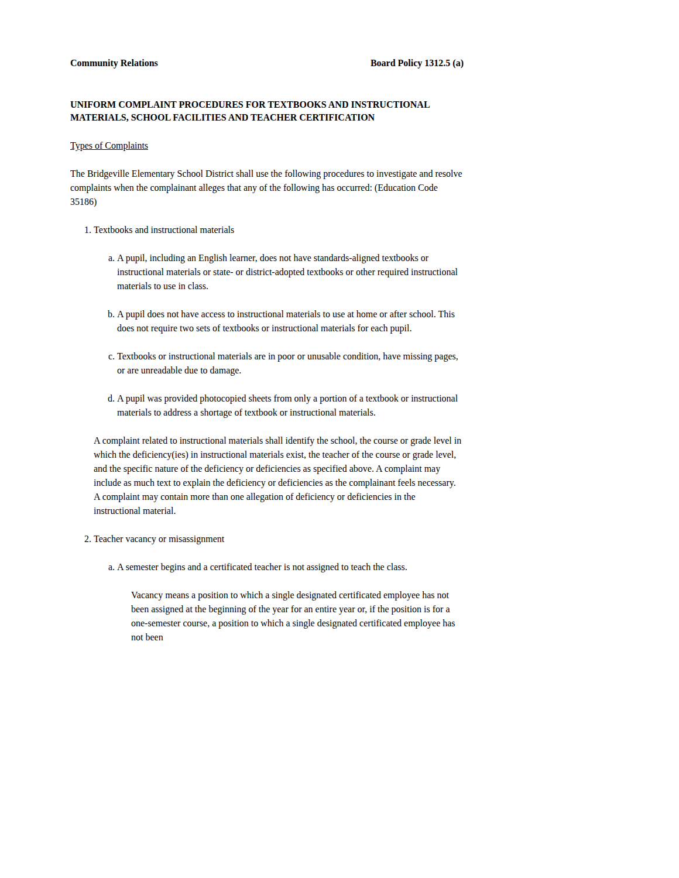Community Relations Board Policy 1312.5 (a)
Uniform Complaint Procedures for Textbooks and Instructional Materials, School Facilities and Teacher Certification
Types of Complaints
The Bridgeville Elementary School District shall use the following procedures to investigate and resolve complaints when the complainant alleges that any of the following has occurred: (Education Code 35186)
Textbooks and instructional materials
A pupil, including an English learner, does not have standards-aligned textbooks or instructional materials or state- or district-adopted textbooks or other required instructional materials to use in class.
A pupil does not have access to instructional materials to use at home or after school. This does not require two sets of textbooks or instructional materials for each pupil.
Textbooks or instructional materials are in poor or unusable condition, have missing pages, or are unreadable due to damage.
A pupil was provided photocopied sheets from only a portion of a textbook or instructional materials to address a shortage of textbook or instructional materials.
A complaint related to instructional materials shall identify the school, the course or grade level in which the deficiency(ies) in instructional materials exist, the teacher of the course or grade level, and the specific nature of the deficiency or deficiencies as specified above. A complaint may include as much text to explain the deficiency or deficiencies as the complainant feels necessary. A complaint may contain more than one allegation of deficiency or deficiencies in the instructional material.
Teacher vacancy or misassignment
A semester begins and a certificated teacher is not assigned to teach the class.
Vacancy means a position to which a single designated certificated employee has not been assigned at the beginning of the year for an entire year or, if the position is for a one-semester course, a position to which a single designated certificated employee has not been